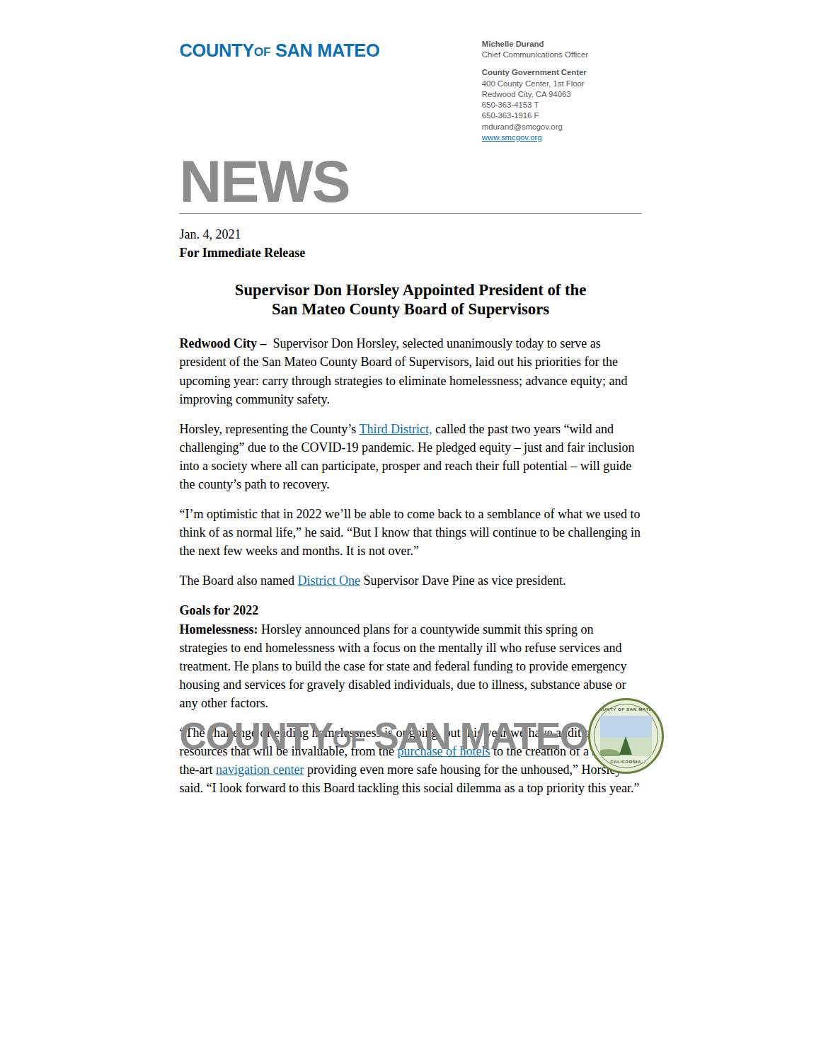COUNTYOF SAN MATEO
Michelle Durand
Chief Communications Officer
County Government Center
400 County Center, 1st Floor
Redwood City, CA 94063
650-363-4153 T
650-363-1916 F
mdurand@smcgov.org
www.smcgov.org
NEWS
Jan. 4, 2021
For Immediate Release
Supervisor Don Horsley Appointed President of the
San Mateo County Board of Supervisors
Redwood City – Supervisor Don Horsley, selected unanimously today to serve as president of the San Mateo County Board of Supervisors, laid out his priorities for the upcoming year: carry through strategies to eliminate homelessness; advance equity; and improving community safety.
Horsley, representing the County’s Third District, called the past two years “wild and challenging” due to the COVID-19 pandemic. He pledged equity – just and fair inclusion into a society where all can participate, prosper and reach their full potential – will guide the county’s path to recovery.
“I’m optimistic that in 2022 we’ll be able to come back to a semblance of what we used to think of as normal life,” he said. “But I know that things will continue to be challenging in the next few weeks and months. It is not over.”
The Board also named District One Supervisor Dave Pine as vice president.
Goals for 2022
Homelessness: Horsley announced plans for a countywide summit this spring on strategies to end homelessness with a focus on the mentally ill who refuse services and treatment. He plans to build the case for state and federal funding to provide emergency housing and services for gravely disabled individuals, due to illness, substance abuse or any other factors.
“The challenge of ending homelessness is ongoing, but this year we have additional resources that will be invaluable, from the purchase of hotels to the creation of a state-of-the-art navigation center providing even more safe housing for the unhoused,” Horsley said. “I look forward to this Board tackling this social dilemma as a top priority this year.”
COUNTYOF SAN MATEO
COUNTY OF SAN MATEO
CALIFORNIA